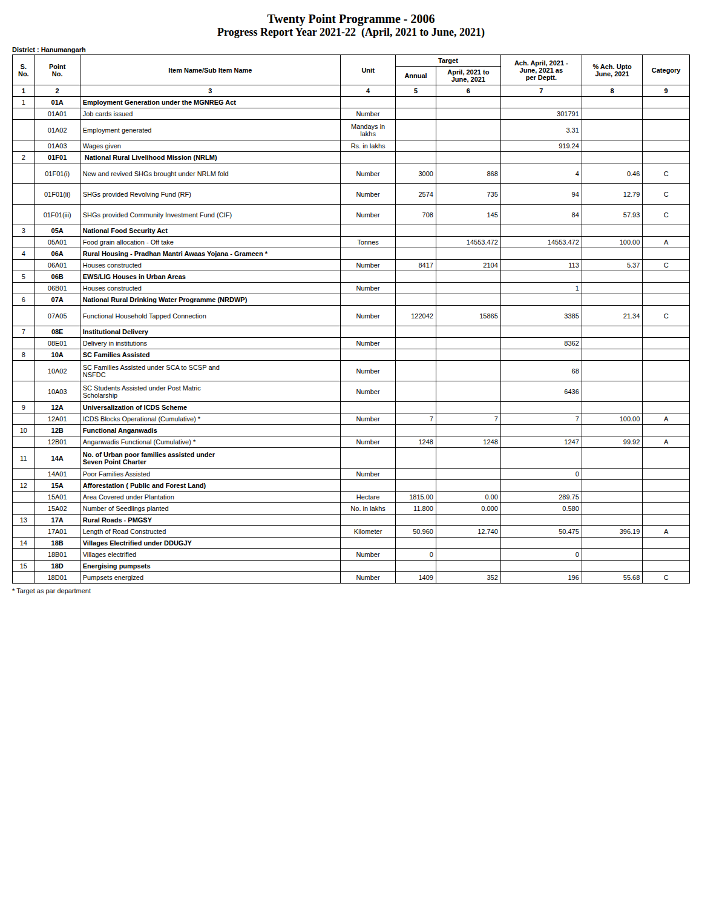Twenty Point Programme - 2006
Progress Report Year 2021-22 (April, 2021 to June, 2021)
District : Hanumangarh
| S. No. | Point No. | Item Name/Sub Item Name | Unit | Target | Ach. April, 2021 - June, 2021 as per Deptt. | % Ach. Upto June, 2021 | Category |
| --- | --- | --- | --- | --- | --- | --- | --- |
| Annual | April, 2021 to June, 2021 |
| 1 | 2 | 3 | 4 | 5 | 6 | 7 | 8 | 9 |
| 1 | 01A | Employment Generation under the MGNREG Act | | | | | | |
| | 01A01 | Job cards issued | Number | | | 301791 | | |
| | 01A02 | Employment generated | Mandays in lakhs | | | 3.31 | | |
| | 01A03 | Wages given | Rs. in lakhs | | | 919.24 | | |
| 2 | 01F01 | National Rural Livelihood Mission (NRLM) | | | | | | |
| | 01F01(i) | New and revived SHGs brought under NRLM fold | Number | 3000 | 868 | 4 | 0.46 | C |
| | 01F01(ii) | SHGs provided Revolving Fund (RF) | Number | 2574 | 735 | 94 | 12.79 | C |
| | 01F01(iii) | SHGs provided Community Investment Fund (CIF) | Number | 708 | 145 | 84 | 57.93 | C |
| 3 | 05A | National Food Security Act | | | | | | |
| | 05A01 | Food grain allocation - Off take | Tonnes | | 14553.472 | 14553.472 | 100.00 | A |
| 4 | 06A | Rural Housing - Pradhan Mantri Awaas Yojana - Grameen * | | | | | | |
| | 06A01 | Houses constructed | Number | 8417 | 2104 | 113 | 5.37 | C |
| 5 | 06B | EWS/LIG Houses in Urban Areas | | | | | | |
| | 06B01 | Houses constructed | Number | | | 1 | | |
| 6 | 07A | National Rural Drinking Water Programme (NRDWP) | | | | | | |
| | 07A05 | Functional Household Tapped Connection | Number | 122042 | 15865 | 3385 | 21.34 | C |
| 7 | 08E | Institutional Delivery | | | | | | |
| | 08E01 | Delivery in institutions | Number | | | 8362 | | |
| 8 | 10A | SC Families Assisted | | | | | | |
| | 10A02 | SC Families Assisted under SCA to SCSP and NSFDC | Number | | | 68 | | |
| | 10A03 | SC Students Assisted under Post Matric Scholarship | Number | | | 6436 | | |
| 9 | 12A | Universalization of ICDS Scheme | | | | | | |
| | 12A01 | ICDS Blocks Operational (Cumulative) * | Number | 7 | 7 | 7 | 100.00 | A |
| 10 | 12B | Functional Anganwadis | | | | | | |
| | 12B01 | Anganwadis Functional (Cumulative) * | Number | 1248 | 1248 | 1247 | 99.92 | A |
| 11 | 14A | No. of Urban poor families assisted under Seven Point Charter | | | | | | |
| | 14A01 | Poor Families Assisted | Number | | | 0 | | |
| 12 | 15A | Afforestation ( Public and Forest Land) | | | | | | |
| | 15A01 | Area Covered under Plantation | Hectare | 1815.00 | 0.00 | 289.75 | | |
| | 15A02 | Number of Seedlings planted | No. in lakhs | 11.800 | 0.000 | 0.580 | | |
| 13 | 17A | Rural Roads - PMGSY | | | | | | |
| | 17A01 | Length of Road Constructed | Kilometer | 50.960 | 12.740 | 50.475 | 396.19 | A |
| 14 | 18B | Villages Electrified under DDUGJY | | | | | | |
| | 18B01 | Villages electrified | Number | 0 | | 0 | | |
| 15 | 18D | Energising pumpsets | | | | | | |
| | 18D01 | Pumpsets energized | Number | 1409 | 352 | 196 | 55.68 | C |
* Target as par department